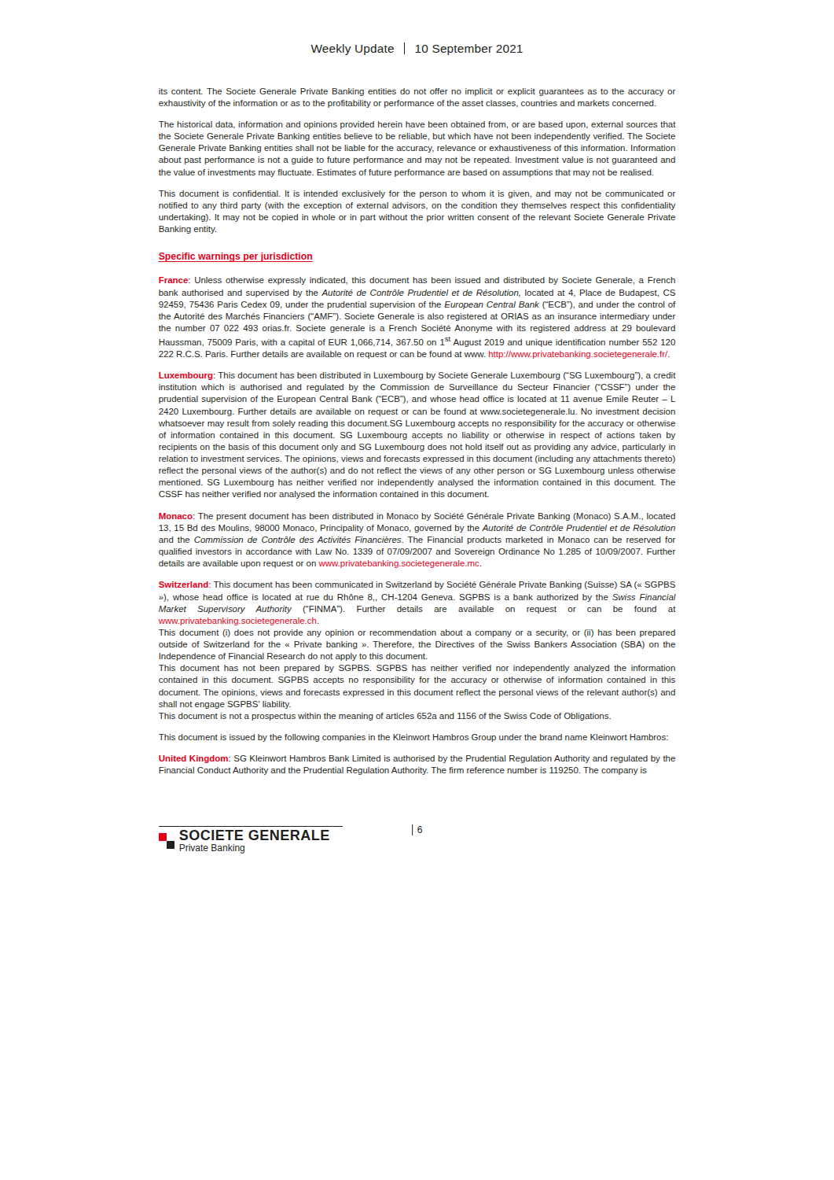Weekly Update 10 September 2021
its content. The Societe Generale Private Banking entities do not offer no implicit or explicit guarantees as to the accuracy or exhaustivity of the information or as to the profitability or performance of the asset classes, countries and markets concerned.
The historical data, information and opinions provided herein have been obtained from, or are based upon, external sources that the Societe Generale Private Banking entities believe to be reliable, but which have not been independently verified. The Societe Generale Private Banking entities shall not be liable for the accuracy, relevance or exhaustiveness of this information. Information about past performance is not a guide to future performance and may not be repeated. Investment value is not guaranteed and the value of investments may fluctuate. Estimates of future performance are based on assumptions that may not be realised.
This document is confidential. It is intended exclusively for the person to whom it is given, and may not be communicated or notified to any third party (with the exception of external advisors, on the condition they themselves respect this confidentiality undertaking). It may not be copied in whole or in part without the prior written consent of the relevant Societe Generale Private Banking entity.
Specific warnings per jurisdiction
France: Unless otherwise expressly indicated, this document has been issued and distributed by Societe Generale, a French bank authorised and supervised by the Autorité de Contrôle Prudentiel et de Résolution, located at 4, Place de Budapest, CS 92459, 75436 Paris Cedex 09, under the prudential supervision of the European Central Bank (“ECB”), and under the control of the Autorité des Marchés Financiers (“AMF”). Societe Generale is also registered at ORIAS as an insurance intermediary under the number 07 022 493 orias.fr. Societe generale is a French Société Anonyme with its registered address at 29 boulevard Haussman, 75009 Paris, with a capital of EUR 1,066,714, 367.50 on 1st August 2019 and unique identification number 552 120 222 R.C.S. Paris. Further details are available on request or can be found at www. http://www.privatebanking.societegenerale.fr/.
Luxembourg: This document has been distributed in Luxembourg by Societe Generale Luxembourg (“SG Luxembourg”), a credit institution which is authorised and regulated by the Commission de Surveillance du Secteur Financier (“CSSF”) under the prudential supervision of the European Central Bank (“ECB”), and whose head office is located at 11 avenue Emile Reuter – L 2420 Luxembourg. Further details are available on request or can be found at www.societegenerale.lu. No investment decision whatsoever may result from solely reading this document.SG Luxembourg accepts no responsibility for the accuracy or otherwise of information contained in this document. SG Luxembourg accepts no liability or otherwise in respect of actions taken by recipients on the basis of this document only and SG Luxembourg does not hold itself out as providing any advice, particularly in relation to investment services. The opinions, views and forecasts expressed in this document (including any attachments thereto) reflect the personal views of the author(s) and do not reflect the views of any other person or SG Luxembourg unless otherwise mentioned. SG Luxembourg has neither verified nor independently analysed the information contained in this document. The CSSF has neither verified nor analysed the information contained in this document.
Monaco: The present document has been distributed in Monaco by Société Générale Private Banking (Monaco) S.A.M., located 13, 15 Bd des Moulins, 98000 Monaco, Principality of Monaco, governed by the Autorité de Contrôle Prudentiel et de Résolution and the Commission de Contrôle des Activités Financières. The Financial products marketed in Monaco can be reserved for qualified investors in accordance with Law No. 1339 of 07/09/2007 and Sovereign Ordinance No 1.285 of 10/09/2007. Further details are available upon request or on www.privatebanking.societegenerale.mc.
Switzerland: This document has been communicated in Switzerland by Société Générale Private Banking (Suisse) SA (« SGPBS »), whose head office is located at rue du Rhône 8,, CH-1204 Geneva. SGPBS is a bank authorized by the Swiss Financial Market Supervisory Authority (“FINMA”). Further details are available on request or can be found at www.privatebanking.societegenerale.ch.
This document (i) does not provide any opinion or recommendation about a company or a security, or (ii) has been prepared outside of Switzerland for the « Private banking ». Therefore, the Directives of the Swiss Bankers Association (SBA) on the Independence of Financial Research do not apply to this document.
This document has not been prepared by SGPBS. SGPBS has neither verified nor independently analyzed the information contained in this document. SGPBS accepts no responsibility for the accuracy or otherwise of information contained in this document. The opinions, views and forecasts expressed in this document reflect the personal views of the relevant author(s) and shall not engage SGPBS' liability.
This document is not a prospectus within the meaning of articles 652a and 1156 of the Swiss Code of Obligations.
This document is issued by the following companies in the Kleinwort Hambros Group under the brand name Kleinwort Hambros:
United Kingdom: SG Kleinwort Hambros Bank Limited is authorised by the Prudential Regulation Authority and regulated by the Financial Conduct Authority and the Prudential Regulation Authority. The firm reference number is 119250. The company is
SOCIETE GENERALE
Private Banking
6